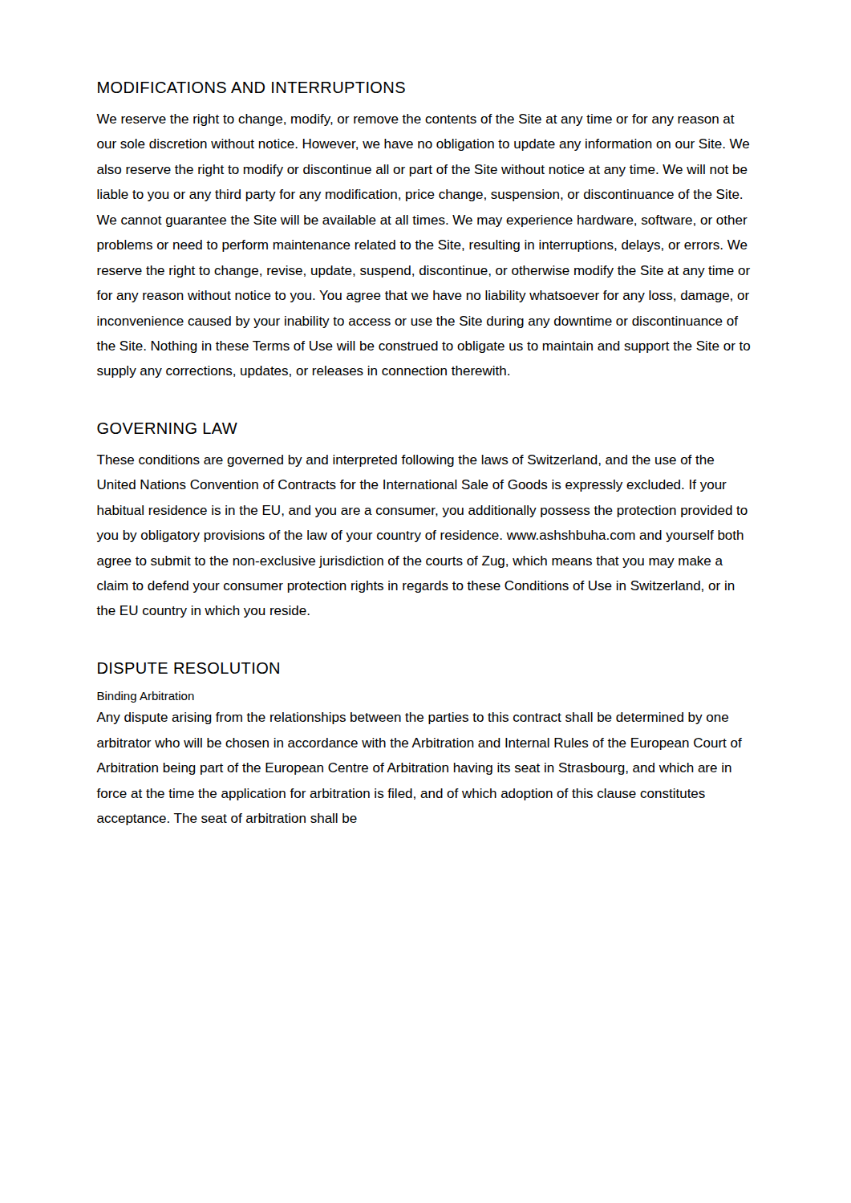MODIFICATIONS AND INTERRUPTIONS
We reserve the right to change, modify, or remove the contents of the Site at any time or for any reason at our sole discretion without notice. However, we have no obligation to update any information on our Site. We also reserve the right to modify or discontinue all or part of the Site without notice at any time. We will not be liable to you or any third party for any modification, price change, suspension, or discontinuance of the Site.
We cannot guarantee the Site will be available at all times. We may experience hardware, software, or other problems or need to perform maintenance related to the Site, resulting in interruptions, delays, or errors. We reserve the right to change, revise, update, suspend, discontinue, or otherwise modify the Site at any time or for any reason without notice to you. You agree that we have no liability whatsoever for any loss, damage, or inconvenience caused by your inability to access or use the Site during any downtime or discontinuance of the Site. Nothing in these Terms of Use will be construed to obligate us to maintain and support the Site or to supply any corrections, updates, or releases in connection therewith.
GOVERNING LAW
These conditions are governed by and interpreted following the laws of Switzerland, and the use of the United Nations Convention of Contracts for the International Sale of Goods is expressly excluded. If your habitual residence is in the EU, and you are a consumer, you additionally possess the protection provided to you by obligatory provisions of the law of your country of residence. www.ashshbuha.com and yourself both agree to submit to the non-exclusive jurisdiction of the courts of Zug, which means that you may make a claim to defend your consumer protection rights in regards to these Conditions of Use in Switzerland, or in the EU country in which you reside.
DISPUTE RESOLUTION
Binding Arbitration
Any dispute arising from the relationships between the parties to this contract shall be determined by one arbitrator who will be chosen in accordance with the Arbitration and Internal Rules of the European Court of Arbitration being part of the European Centre of Arbitration having its seat in Strasbourg, and which are in force at the time the application for arbitration is filed, and of which adoption of this clause constitutes acceptance. The seat of arbitration shall be